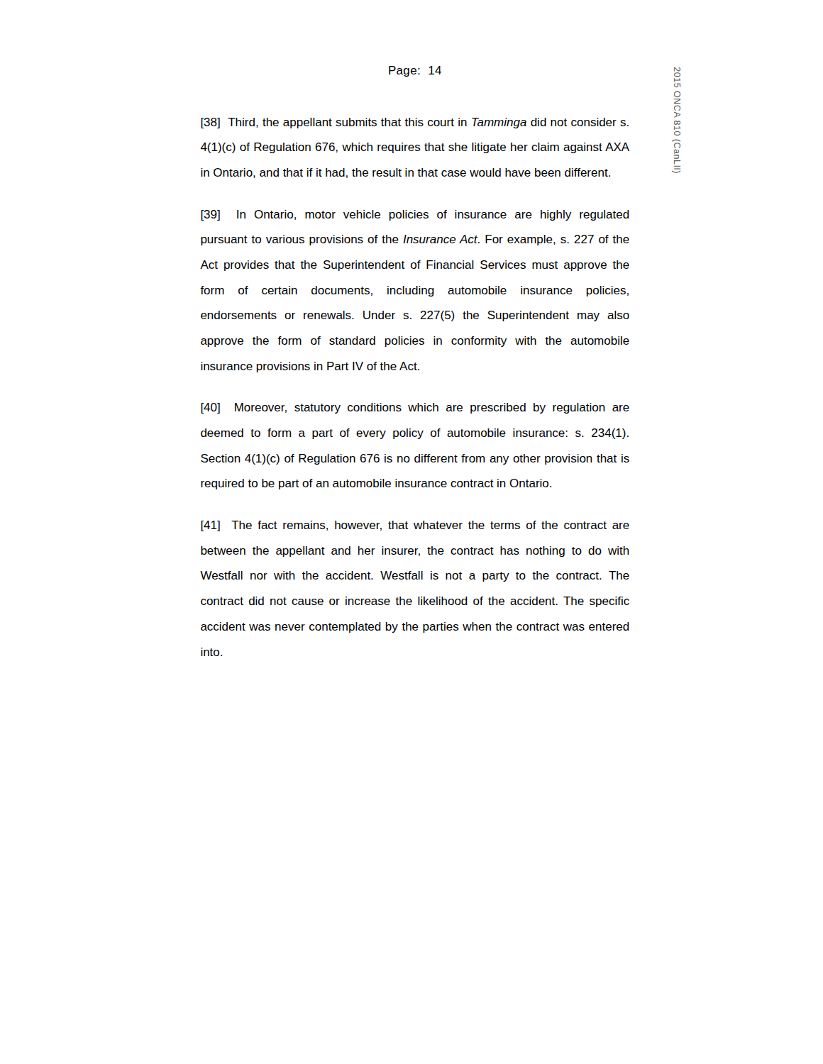Page: 14
2015 ONCA 810 (CanLII)
[38] Third, the appellant submits that this court in Tamminga did not consider s. 4(1)(c) of Regulation 676, which requires that she litigate her claim against AXA in Ontario, and that if it had, the result in that case would have been different.
[39] In Ontario, motor vehicle policies of insurance are highly regulated pursuant to various provisions of the Insurance Act. For example, s. 227 of the Act provides that the Superintendent of Financial Services must approve the form of certain documents, including automobile insurance policies, endorsements or renewals. Under s. 227(5) the Superintendent may also approve the form of standard policies in conformity with the automobile insurance provisions in Part IV of the Act.
[40] Moreover, statutory conditions which are prescribed by regulation are deemed to form a part of every policy of automobile insurance: s. 234(1). Section 4(1)(c) of Regulation 676 is no different from any other provision that is required to be part of an automobile insurance contract in Ontario.
[41] The fact remains, however, that whatever the terms of the contract are between the appellant and her insurer, the contract has nothing to do with Westfall nor with the accident. Westfall is not a party to the contract. The contract did not cause or increase the likelihood of the accident. The specific accident was never contemplated by the parties when the contract was entered into.